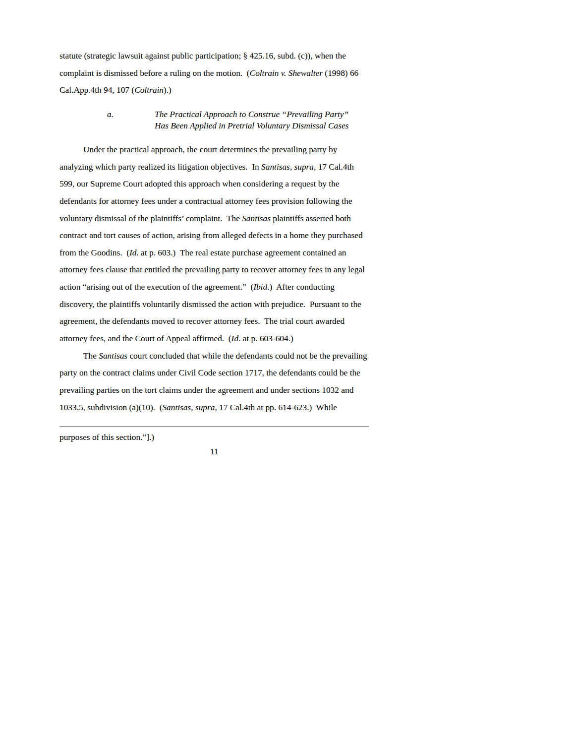statute (strategic lawsuit against public participation; § 425.16, subd. (c)), when the complaint is dismissed before a ruling on the motion. (Coltrain v. Shewalter (1998) 66 Cal.App.4th 94, 107 (Coltrain).)
a. The Practical Approach to Construe “Prevailing Party” Has Been Applied in Pretrial Voluntary Dismissal Cases
Under the practical approach, the court determines the prevailing party by analyzing which party realized its litigation objectives. In Santisas, supra, 17 Cal.4th 599, our Supreme Court adopted this approach when considering a request by the defendants for attorney fees under a contractual attorney fees provision following the voluntary dismissal of the plaintiffs’ complaint. The Santisas plaintiffs asserted both contract and tort causes of action, arising from alleged defects in a home they purchased from the Goodins. (Id. at p. 603.) The real estate purchase agreement contained an attorney fees clause that entitled the prevailing party to recover attorney fees in any legal action “arising out of the execution of the agreement.” (Ibid.) After conducting discovery, the plaintiffs voluntarily dismissed the action with prejudice. Pursuant to the agreement, the defendants moved to recover attorney fees. The trial court awarded attorney fees, and the Court of Appeal affirmed. (Id. at p. 603-604.)
The Santisas court concluded that while the defendants could not be the prevailing party on the contract claims under Civil Code section 1717, the defendants could be the prevailing parties on the tort claims under the agreement and under sections 1032 and 1033.5, subdivision (a)(10). (Santisas, supra, 17 Cal.4th at pp. 614-623.) While
purposes of this section.”].)
11